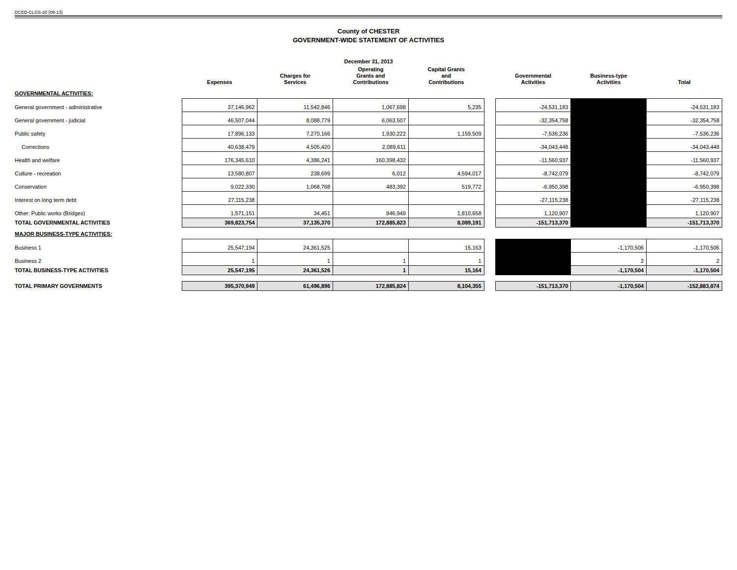DCED-CLGS-20 (08-13)
County of CHESTER
GOVERNMENT-WIDE STATEMENT OF ACTIVITIES
December 31, 2013
| | Expenses | Charges for Services | Operating Grants and Contributions | Capital Grants and Contributions | | Governmental Activities | Business-type Activities | Total |
| --- | --- | --- | --- | --- | --- | --- | --- | --- |
| GOVERNMENTAL ACTIVITIES: | |
| General government - administrative | 37,146,962 | 11,542,846 | 1,067,698 | 5,235 | | -24,531,183 | | -24,531,183 |
| General government - judicial | 46,507,044 | 8,088,779 | 6,063,507 | | | -32,354,758 | | -32,354,758 |
| Public safety | 17,896,133 | 7,270,166 | 1,930,222 | 1,159,509 | | -7,536,236 | | -7,536,236 |
| Corrections | 40,638,479 | 4,505,420 | 2,089,611 | | | -34,043,448 | | -34,043,448 |
| Health and welfare | 176,345,610 | 4,386,241 | 160,398,432 | | | -11,560,937 | | -11,560,937 |
| Culture - recreation | 13,580,807 | 238,699 | 6,012 | 4,594,017 | | -8,742,079 | | -8,742,079 |
| Conservation | 9,022,330 | 1,068,768 | 483,392 | 519,772 | | -6,950,398 | | -6,950,398 |
| Interest on long term debt | 27,115,238 | | | | | -27,115,238 | | -27,115,238 |
| Other: Public works (Bridges) | 1,571,151 | 34,451 | 846,949 | 1,810,658 | | 1,120,907 | | 1,120,907 |
| TOTAL GOVERNMENTAL ACTIVITIES | 369,823,754 | 37,135,370 | 172,885,823 | 8,089,191 | | -151,713,370 | | -151,713,370 |
| MAJOR BUSINESS-TYPE ACTIVITIES: | |
| Business 1 | 25,547,194 | 24,361,525 | | 15,163 | | | -1,170,506 | -1,170,506 |
| Business 2 | 1 | 1 | 1 | 1 | | | 2 | 2 |
| TOTAL BUSINESS-TYPE ACTIVITIES | 25,547,195 | 24,361,526 | 1 | 15,164 | | | -1,170,504 | -1,170,504 |
| TOTAL PRIMARY GOVERNMENTS | 395,370,949 | 61,496,896 | 172,885,824 | 8,104,355 | | -151,713,370 | -1,170,504 | -152,883,874 |